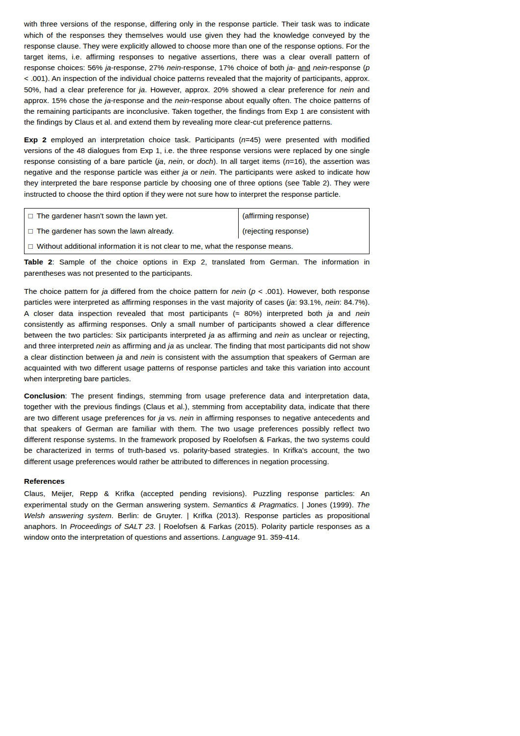with three versions of the response, differing only in the response particle. Their task was to indicate which of the responses they themselves would use given they had the knowledge conveyed by the response clause. They were explicitly allowed to choose more than one of the response options. For the target items, i.e. affirming responses to negative assertions, there was a clear overall pattern of response choices: 56% ja-response, 27% nein-response, 17% choice of both ja- and nein-response (p < .001). An inspection of the individual choice patterns revealed that the majority of participants, approx. 50%, had a clear preference for ja. However, approx. 20% showed a clear preference for nein and approx. 15% chose the ja-response and the nein-response about equally often. The choice patterns of the remaining participants are inconclusive. Taken together, the findings from Exp 1 are consistent with the findings by Claus et al. and extend them by revealing more clear-cut preference patterns.
Exp 2 employed an interpretation choice task. Participants (n=45) were presented with modified versions of the 48 dialogues from Exp 1, i.e. the three response versions were replaced by one single response consisting of a bare particle (ja, nein, or doch). In all target items (n=16), the assertion was negative and the response particle was either ja or nein. The participants were asked to indicate how they interpreted the bare response particle by choosing one of three options (see Table 2). They were instructed to choose the third option if they were not sure how to interpret the response particle.
| □ The gardener hasn't sown the lawn yet. | (affirming response) |
| □ The gardener has sown the lawn already. | (rejecting response) |
| □ Without additional information it is not clear to me, what the response means. |
Table 2: Sample of the choice options in Exp 2, translated from German. The information in parentheses was not presented to the participants.
The choice pattern for ja differed from the choice pattern for nein (p < .001). However, both response particles were interpreted as affirming responses in the vast majority of cases (ja: 93.1%, nein: 84.7%). A closer data inspection revealed that most participants (≈ 80%) interpreted both ja and nein consistently as affirming responses. Only a small number of participants showed a clear difference between the two particles: Six participants interpreted ja as affirming and nein as unclear or rejecting, and three interpreted nein as affirming and ja as unclear. The finding that most participants did not show a clear distinction between ja and nein is consistent with the assumption that speakers of German are acquainted with two different usage patterns of response particles and take this variation into account when interpreting bare particles.
Conclusion: The present findings, stemming from usage preference data and interpretation data, together with the previous findings (Claus et al.), stemming from acceptability data, indicate that there are two different usage preferences for ja vs. nein in affirming responses to negative antecedents and that speakers of German are familiar with them. The two usage preferences possibly reflect two different response systems. In the framework proposed by Roelofsen & Farkas, the two systems could be characterized in terms of truth-based vs. polarity-based strategies. In Krifka's account, the two different usage preferences would rather be attributed to differences in negation processing.
References
Claus, Meijer, Repp & Krifka (accepted pending revisions). Puzzling response particles: An experimental study on the German answering system. Semantics & Pragmatics. | Jones (1999). The Welsh answering system. Berlin: de Gruyter. | Krifka (2013). Response particles as propositional anaphors. In Proceedings of SALT 23. | Roelofsen & Farkas (2015). Polarity particle responses as a window onto the interpretation of questions and assertions. Language 91. 359-414.